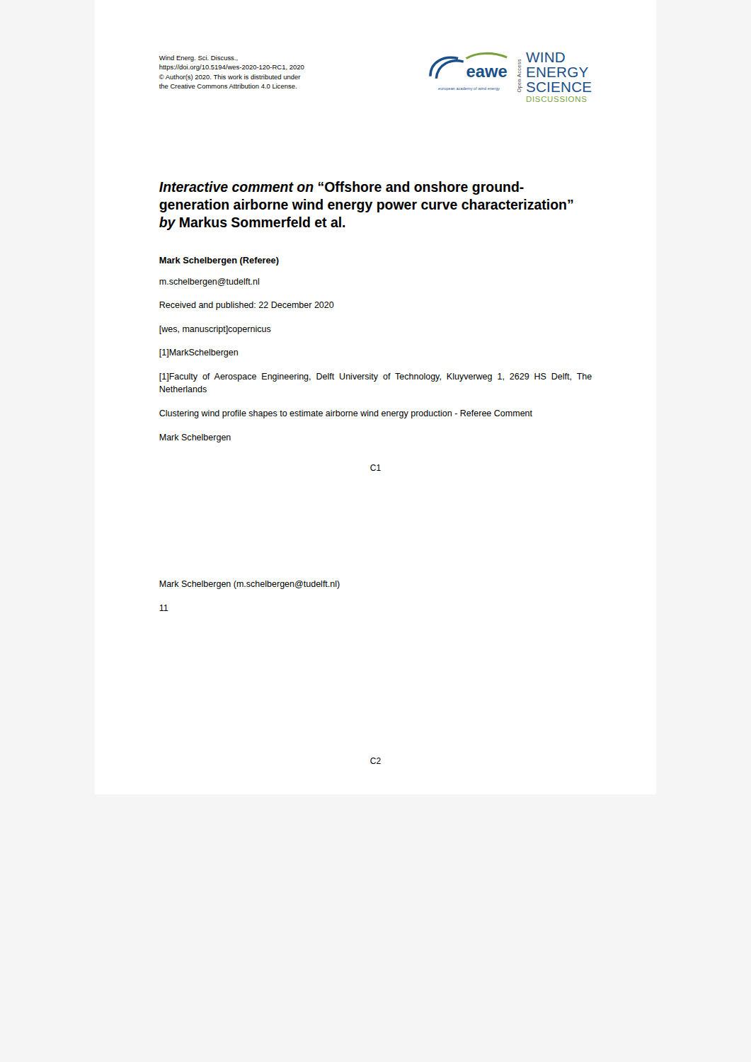Wind Energ. Sci. Discuss.,
https://doi.org/10.5194/wes-2020-120-RC1, 2020
© Author(s) 2020. This work is distributed under
the Creative Commons Attribution 4.0 License.
eawe
european academy of wind energy
Open Access
WIND ENERGY SCIENCE DISCUSSIONS
Interactive comment on “Offshore and onshore ground-generation airborne wind energy power curve characterization” by Markus Sommerfeld et al.
Mark Schelbergen (Referee)
m.schelbergen@tudelft.nl
Received and published: 22 December 2020
[wes, manuscript]copernicus
[1]MarkSchelbergen
[1]Faculty of Aerospace Engineering, Delft University of Technology, Kluyverweg 1, 2629 HS Delft, The Netherlands
Clustering wind profile shapes to estimate airborne wind energy production - Referee Comment
Mark Schelbergen
C1
Mark Schelbergen (m.schelbergen@tudelft.nl)
11
C2